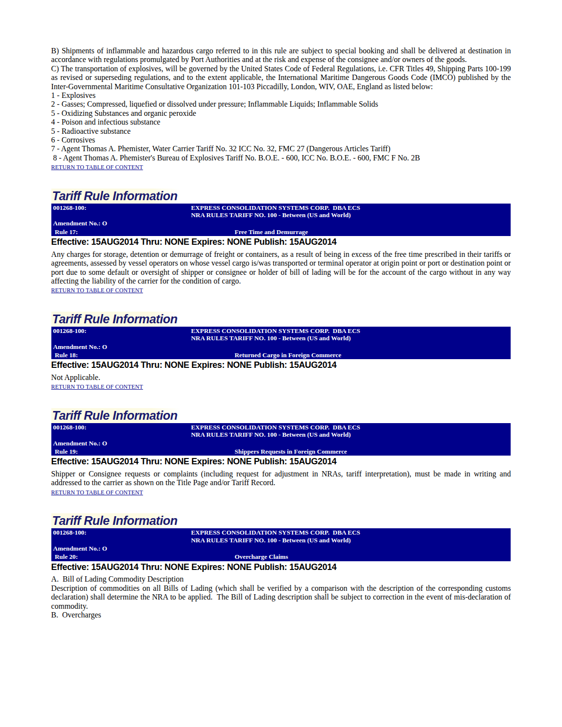B) Shipments of inflammable and hazardous cargo referred to in this rule are subject to special booking and shall be delivered at destination in accordance with regulations promulgated by Port Authorities and at the risk and expense of the consignee and/or owners of the goods.
C) The transportation of explosives, will be governed by the United States Code of Federal Regulations, i.e. CFR Titles 49, Shipping Parts 100-199 as revised or superseding regulations, and to the extent applicable, the International Maritime Dangerous Goods Code (IMCO) published by the Inter-Governmental Maritime Consultative Organization 101-103 Piccadilly, London, WIV, OAE, England as listed below:
1 - Explosives
2 - Gasses; Compressed, liquefied or dissolved under pressure; Inflammable Liquids; Inflammable Solids
5 - Oxidizing Substances and organic peroxide
4 - Poison and infectious substance
5 - Radioactive substance
6 - Corrosives
7 - Agent Thomas A. Phemister, Water Carrier Tariff No. 32 ICC No. 32, FMC 27 (Dangerous Articles Tariff)
8 - Agent Thomas A. Phemister's Bureau of Explosives Tariff No. B.O.E. - 600, ICC No. B.O.E. - 600, FMC F No. 2B
RETURN TO TABLE OF CONTENT
Tariff Rule Information
| 001268-100: | EXPRESS CONSOLIDATION SYSTEMS CORP. DBA ECS NRA RULES TARIFF NO. 100 - Between (US and World) |
| Amendment No.: O | |
| Rule 17: | Free Time and Demurrage |
Effective: 15AUG2014 Thru: NONE Expires: NONE Publish: 15AUG2014
Any charges for storage, detention or demurrage of freight or containers, as a result of being in excess of the free time prescribed in their tariffs or agreements, assessed by vessel operators on whose vessel cargo is/was transported or terminal operator at origin point or port or destination point or port due to some default or oversight of shipper or consignee or holder of bill of lading will be for the account of the cargo without in any way affecting the liability of the carrier for the condition of cargo.
RETURN TO TABLE OF CONTENT
Tariff Rule Information
| 001268-100: | EXPRESS CONSOLIDATION SYSTEMS CORP. DBA ECS NRA RULES TARIFF NO. 100 - Between (US and World) |
| Amendment No.: O | |
| Rule 18: | Returned Cargo in Foreign Commerce |
Effective: 15AUG2014 Thru: NONE Expires: NONE Publish: 15AUG2014
Not Applicable.
RETURN TO TABLE OF CONTENT
Tariff Rule Information
| 001268-100: | EXPRESS CONSOLIDATION SYSTEMS CORP. DBA ECS NRA RULES TARIFF NO. 100 - Between (US and World) |
| Amendment No.: O | |
| Rule 19: | Shippers Requests in Foreign Commerce |
Effective: 15AUG2014 Thru: NONE Expires: NONE Publish: 15AUG2014
Shipper or Consignee requests or complaints (including request for adjustment in NRAs, tariff interpretation), must be made in writing and addressed to the carrier as shown on the Title Page and/or Tariff Record.
RETURN TO TABLE OF CONTENT
Tariff Rule Information
| 001268-100: | EXPRESS CONSOLIDATION SYSTEMS CORP. DBA ECS NRA RULES TARIFF NO. 100 - Between (US and World) |
| Amendment No.: O | |
| Rule 20: | Overcharge Claims |
Effective: 15AUG2014 Thru: NONE Expires: NONE Publish: 15AUG2014
A. Bill of Lading Commodity Description
Description of commodities on all Bills of Lading (which shall be verified by a comparison with the description of the corresponding customs declaration) shall determine the NRA to be applied. The Bill of Lading description shall be subject to correction in the event of mis-declaration of commodity.
B. Overcharges